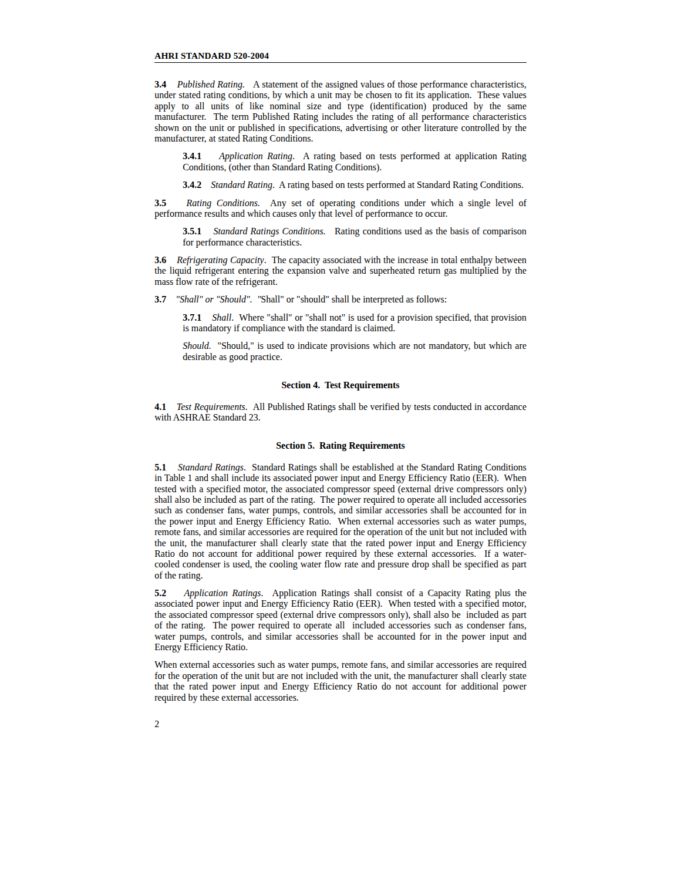AHRI STANDARD 520-2004
3.4 Published Rating. A statement of the assigned values of those performance characteristics, under stated rating conditions, by which a unit may be chosen to fit its application. These values apply to all units of like nominal size and type (identification) produced by the same manufacturer. The term Published Rating includes the rating of all performance characteristics shown on the unit or published in specifications, advertising or other literature controlled by the manufacturer, at stated Rating Conditions.
3.4.1 Application Rating. A rating based on tests performed at application Rating Conditions, (other than Standard Rating Conditions).
3.4.2 Standard Rating. A rating based on tests performed at Standard Rating Conditions.
3.5 Rating Conditions. Any set of operating conditions under which a single level of performance results and which causes only that level of performance to occur.
3.5.1 Standard Ratings Conditions. Rating conditions used as the basis of comparison for performance characteristics.
3.6 Refrigerating Capacity. The capacity associated with the increase in total enthalpy between the liquid refrigerant entering the expansion valve and superheated return gas multiplied by the mass flow rate of the refrigerant.
3.7 "Shall" or "Should". "Shall" or "should" shall be interpreted as follows:
3.7.1 Shall. Where "shall" or "shall not" is used for a provision specified, that provision is mandatory if compliance with the standard is claimed.
Should. "Should," is used to indicate provisions which are not mandatory, but which are desirable as good practice.
Section 4. Test Requirements
4.1 Test Requirements. All Published Ratings shall be verified by tests conducted in accordance with ASHRAE Standard 23.
Section 5. Rating Requirements
5.1 Standard Ratings. Standard Ratings shall be established at the Standard Rating Conditions in Table 1 and shall include its associated power input and Energy Efficiency Ratio (EER). When tested with a specified motor, the associated compressor speed (external drive compressors only) shall also be included as part of the rating. The power required to operate all included accessories such as condenser fans, water pumps, controls, and similar accessories shall be accounted for in the power input and Energy Efficiency Ratio. When external accessories such as water pumps, remote fans, and similar accessories are required for the operation of the unit but not included with the unit, the manufacturer shall clearly state that the rated power input and Energy Efficiency Ratio do not account for additional power required by these external accessories. If a water-cooled condenser is used, the cooling water flow rate and pressure drop shall be specified as part of the rating.
5.2 Application Ratings. Application Ratings shall consist of a Capacity Rating plus the associated power input and Energy Efficiency Ratio (EER). When tested with a specified motor, the associated compressor speed (external drive compressors only), shall also be included as part of the rating. The power required to operate all included accessories such as condenser fans, water pumps, controls, and similar accessories shall be accounted for in the power input and Energy Efficiency Ratio.
When external accessories such as water pumps, remote fans, and similar accessories are required for the operation of the unit but are not included with the unit, the manufacturer shall clearly state that the rated power input and Energy Efficiency Ratio do not account for additional power required by these external accessories.
2